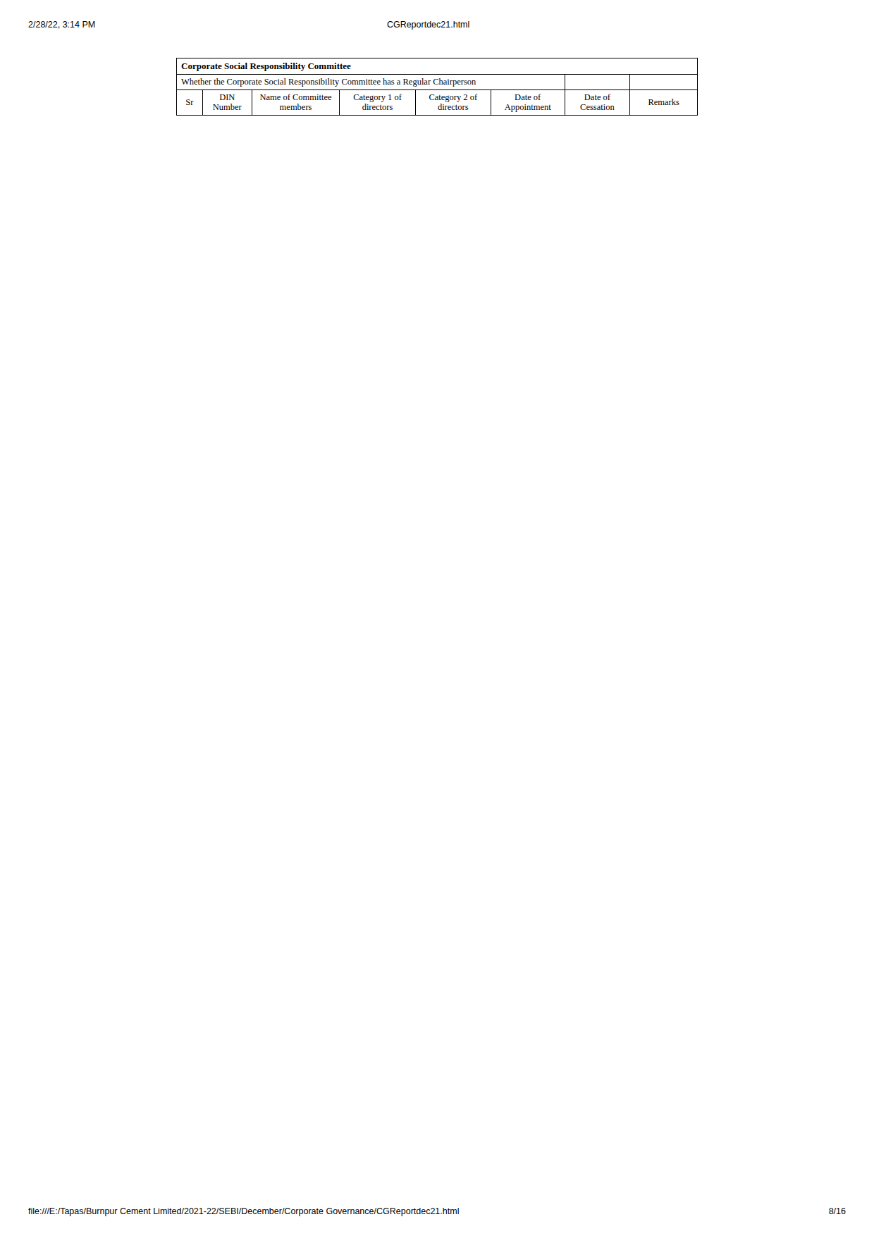2/28/22, 3:14 PM
CGReportdec21.html
| Corporate Social Responsibility Committee |
| Whether the Corporate Social Responsibility Committee has a Regular Chairperson | | |
| Sr | DIN Number | Name of Committee members | Category 1 of directors | Category 2 of directors | Date of Appointment | Date of Cessation | Remarks |
file:///E:/Tapas/Burnpur Cement Limited/2021-22/SEBI/December/Corporate Governance/CGReportdec21.html
8/16